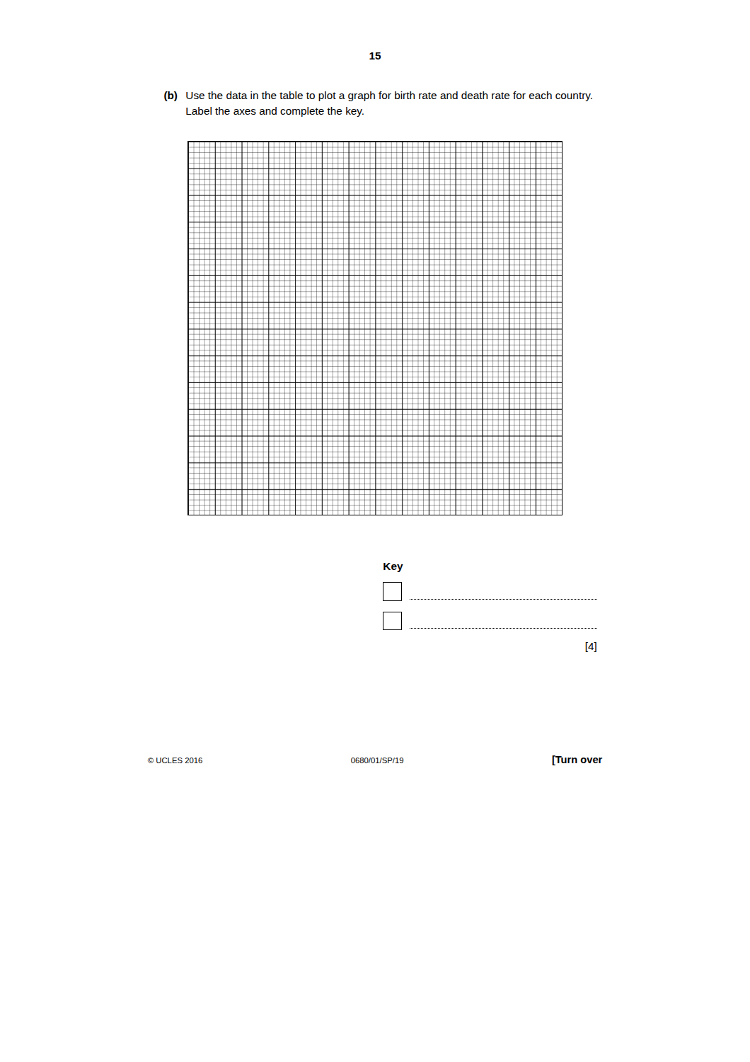15
(b)
Use the data in the table to plot a graph for birth rate and death rate for each country. Label the axes and complete the key.
Key
[4]
© UCLES 2016
0680/01/SP/19
[Turn over